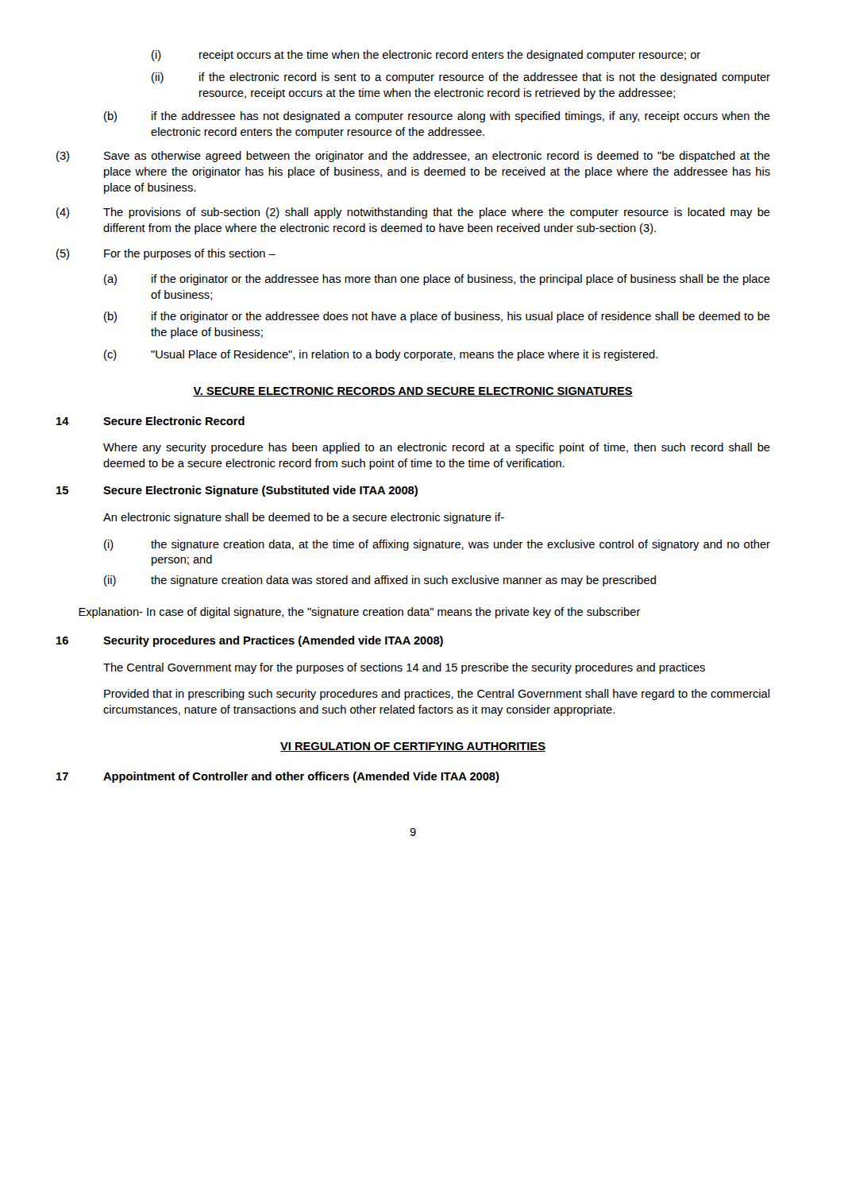(i)
receipt occurs at the time when the electronic record enters the designated computer resource; or
(ii)
if the electronic record is sent to a computer resource of the addressee that is not the designated computer resource, receipt occurs at the time when the electronic record is retrieved by the addressee;
(b)
if the addressee has not designated a computer resource along with specified timings, if any, receipt occurs when the electronic record enters the computer resource of the addressee.
(3)
Save as otherwise agreed between the originator and the addressee, an electronic record is deemed to "be dispatched at the place where the originator has his place of business, and is deemed to be received at the place where the addressee has his place of business.
(4)
The provisions of sub-section (2) shall apply notwithstanding that the place where the computer resource is located may be different from the place where the electronic record is deemed to have been received under sub-section (3).
(5)
For the purposes of this section –
(a)
if the originator or the addressee has more than one place of business, the principal place of business shall be the place of business;
(b)
if the originator or the addressee does not have a place of business, his usual place of residence shall be deemed to be the place of business;
(c)
"Usual Place of Residence", in relation to a body corporate, means the place where it is registered.
V. SECURE ELECTRONIC RECORDS AND SECURE ELECTRONIC SIGNATURES
14
Secure Electronic Record
Where any security procedure has been applied to an electronic record at a specific point of time, then such record shall be deemed to be a secure electronic record from such point of time to the time of verification.
15
Secure Electronic Signature (Substituted vide ITAA 2008)
An electronic signature shall be deemed to be a secure electronic signature if-
(i)
the signature creation data, at the time of affixing signature, was under the exclusive control of signatory and no other person; and
(ii)
the signature creation data was stored and affixed in such exclusive manner as may be prescribed
Explanation- In case of digital signature, the "signature creation data" means the private key of the subscriber
16
Security procedures and Practices (Amended vide ITAA 2008)
The Central Government may for the purposes of sections 14 and 15 prescribe the security procedures and practices
Provided that in prescribing such security procedures and practices, the Central Government shall have regard to the commercial circumstances, nature of transactions and such other related factors as it may consider appropriate.
VI REGULATION OF CERTIFYING AUTHORITIES
17
Appointment of Controller and other officers (Amended Vide ITAA 2008)
9